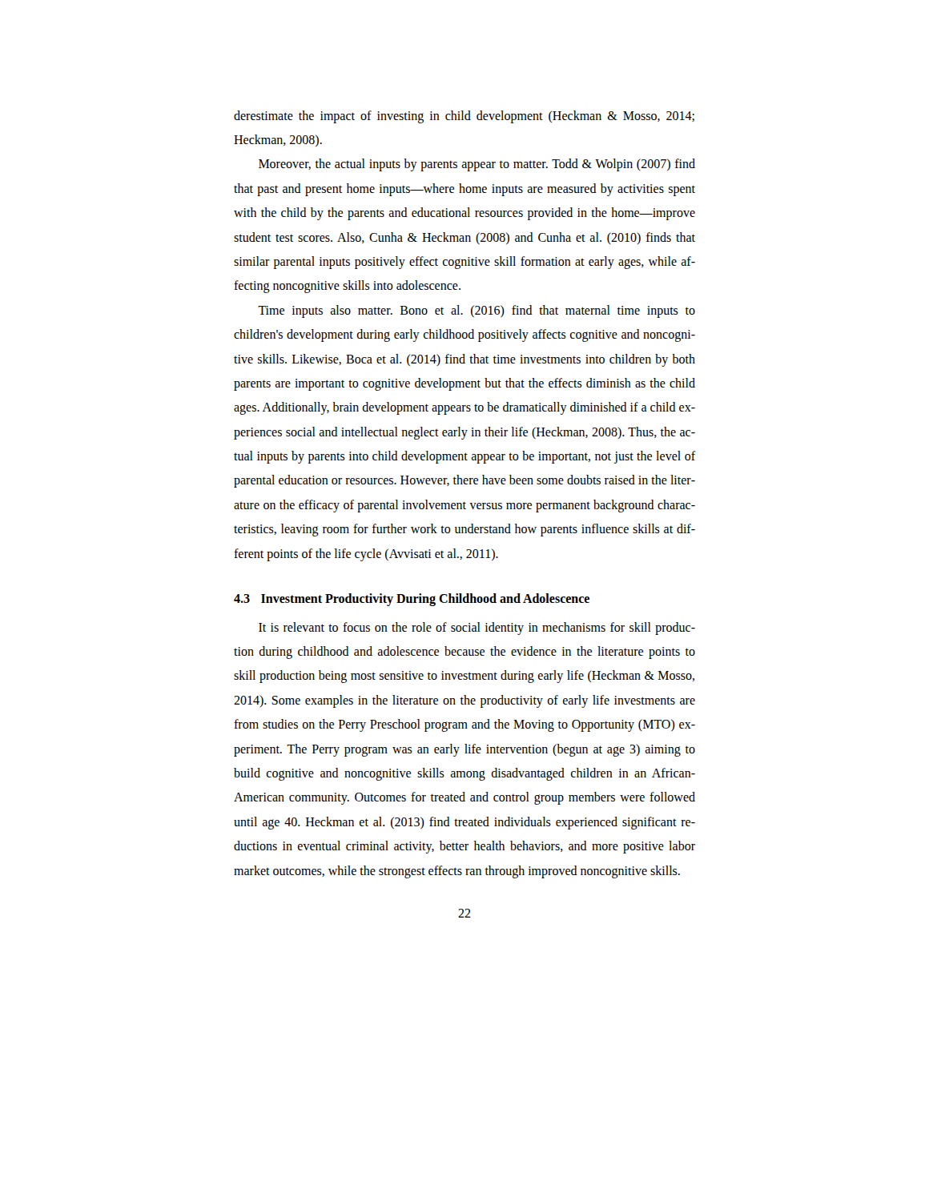derestimate the impact of investing in child development (Heckman & Mosso, 2014; Heckman, 2008).
Moreover, the actual inputs by parents appear to matter. Todd & Wolpin (2007) find that past and present home inputs—where home inputs are measured by activities spent with the child by the parents and educational resources provided in the home—improve student test scores. Also, Cunha & Heckman (2008) and Cunha et al. (2010) finds that similar parental inputs positively effect cognitive skill formation at early ages, while affecting noncognitive skills into adolescence.
Time inputs also matter. Bono et al. (2016) find that maternal time inputs to children's development during early childhood positively affects cognitive and noncognitive skills. Likewise, Boca et al. (2014) find that time investments into children by both parents are important to cognitive development but that the effects diminish as the child ages. Additionally, brain development appears to be dramatically diminished if a child experiences social and intellectual neglect early in their life (Heckman, 2008). Thus, the actual inputs by parents into child development appear to be important, not just the level of parental education or resources. However, there have been some doubts raised in the literature on the efficacy of parental involvement versus more permanent background characteristics, leaving room for further work to understand how parents influence skills at different points of the life cycle (Avvisati et al., 2011).
4.3 Investment Productivity During Childhood and Adolescence
It is relevant to focus on the role of social identity in mechanisms for skill production during childhood and adolescence because the evidence in the literature points to skill production being most sensitive to investment during early life (Heckman & Mosso, 2014). Some examples in the literature on the productivity of early life investments are from studies on the Perry Preschool program and the Moving to Opportunity (MTO) experiment. The Perry program was an early life intervention (begun at age 3) aiming to build cognitive and noncognitive skills among disadvantaged children in an African-American community. Outcomes for treated and control group members were followed until age 40. Heckman et al. (2013) find treated individuals experienced significant reductions in eventual criminal activity, better health behaviors, and more positive labor market outcomes, while the strongest effects ran through improved noncognitive skills.
22